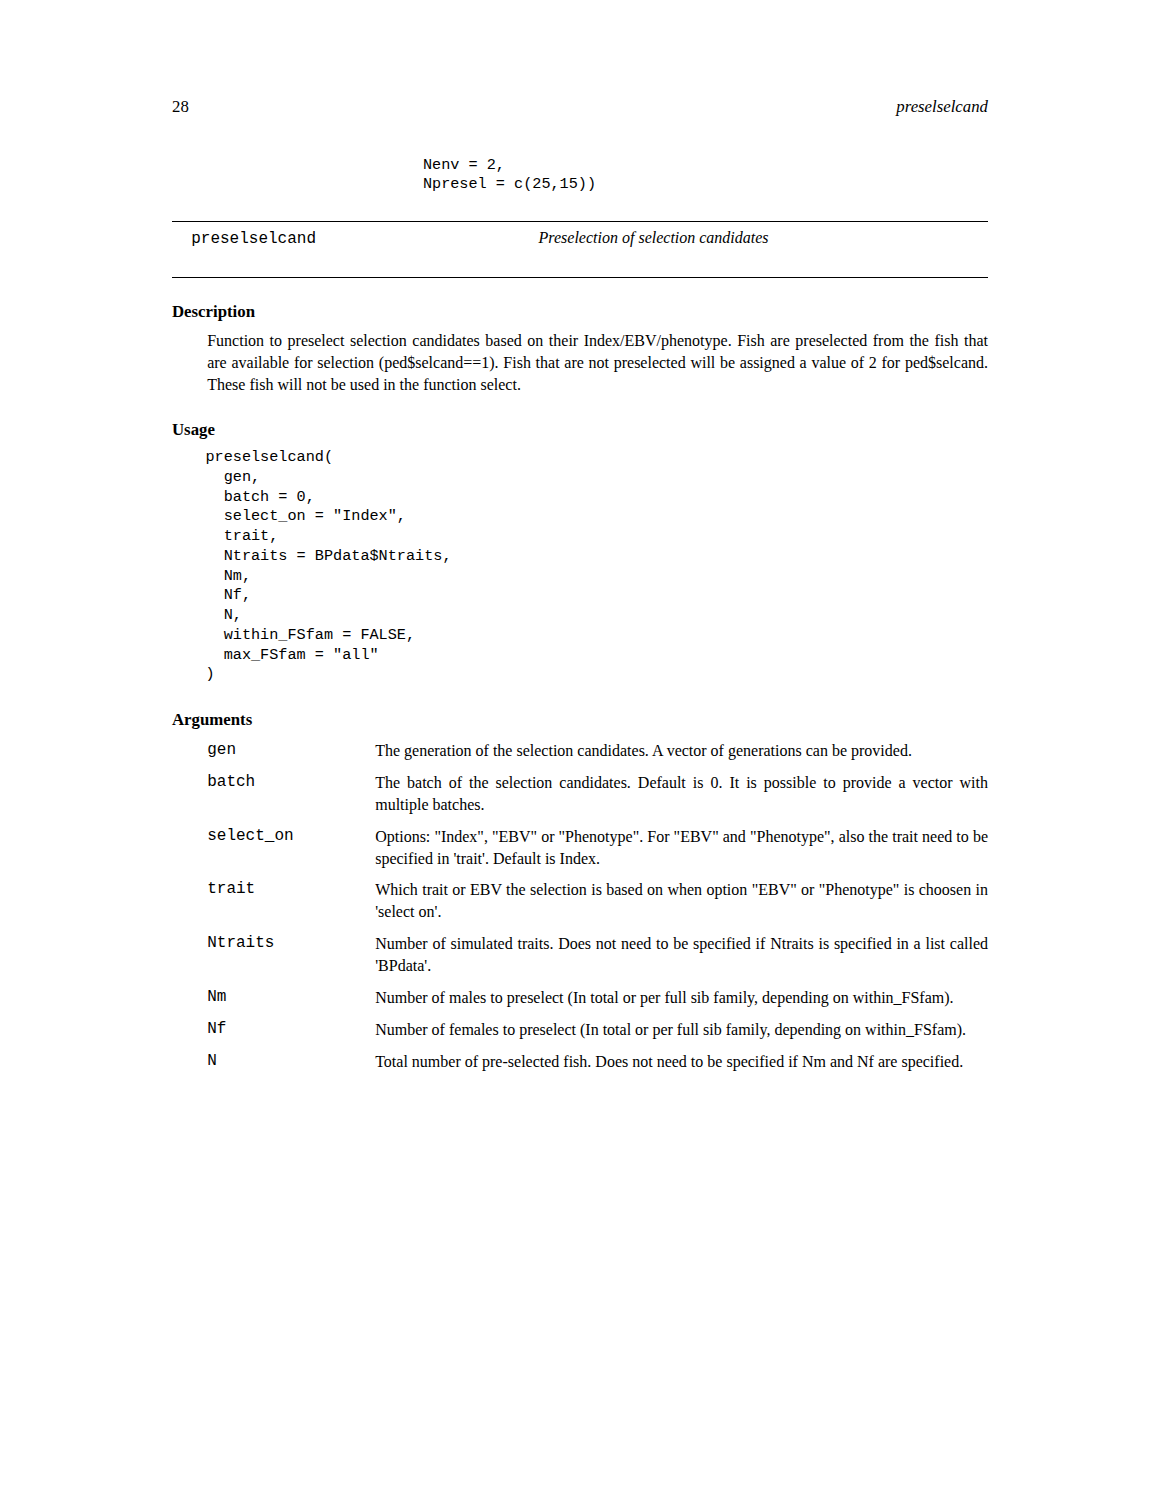28 preselselcand
                    Nenv = 2,
                    Npresel = c(25,15))
preselselcand Preselection of selection candidates
Description
Function to preselect selection candidates based on their Index/EBV/phenotype. Fish are preselected from the fish that are available for selection (ped$selcand==1). Fish that are not preselected will be assigned a value of 2 for ped$selcand. These fish will not be used in the function select.
Usage
preselselcand(
  gen,
  batch = 0,
  select_on = "Index",
  trait,
  Ntraits = BPdata$Ntraits,
  Nm,
  Nf,
  N,
  within_FSfam = FALSE,
  max_FSfam = "all"
)
Arguments
gen
The generation of the selection candidates. A vector of generations can be provided.
batch
The batch of the selection candidates. Default is 0. It is possible to provide a vector with multiple batches.
select_on
Options: "Index", "EBV" or "Phenotype". For "EBV" and "Phenotype", also the trait need to be specified in 'trait'. Default is Index.
trait
Which trait or EBV the selection is based on when option "EBV" or "Phenotype" is choosen in 'select on'.
Ntraits
Number of simulated traits. Does not need to be specified if Ntraits is specified in a list called 'BPdata'.
Nm
Number of males to preselect (In total or per full sib family, depending on within_FSfam).
Nf
Number of females to preselect (In total or per full sib family, depending on within_FSfam).
N
Total number of pre-selected fish. Does not need to be specified if Nm and Nf are specified.